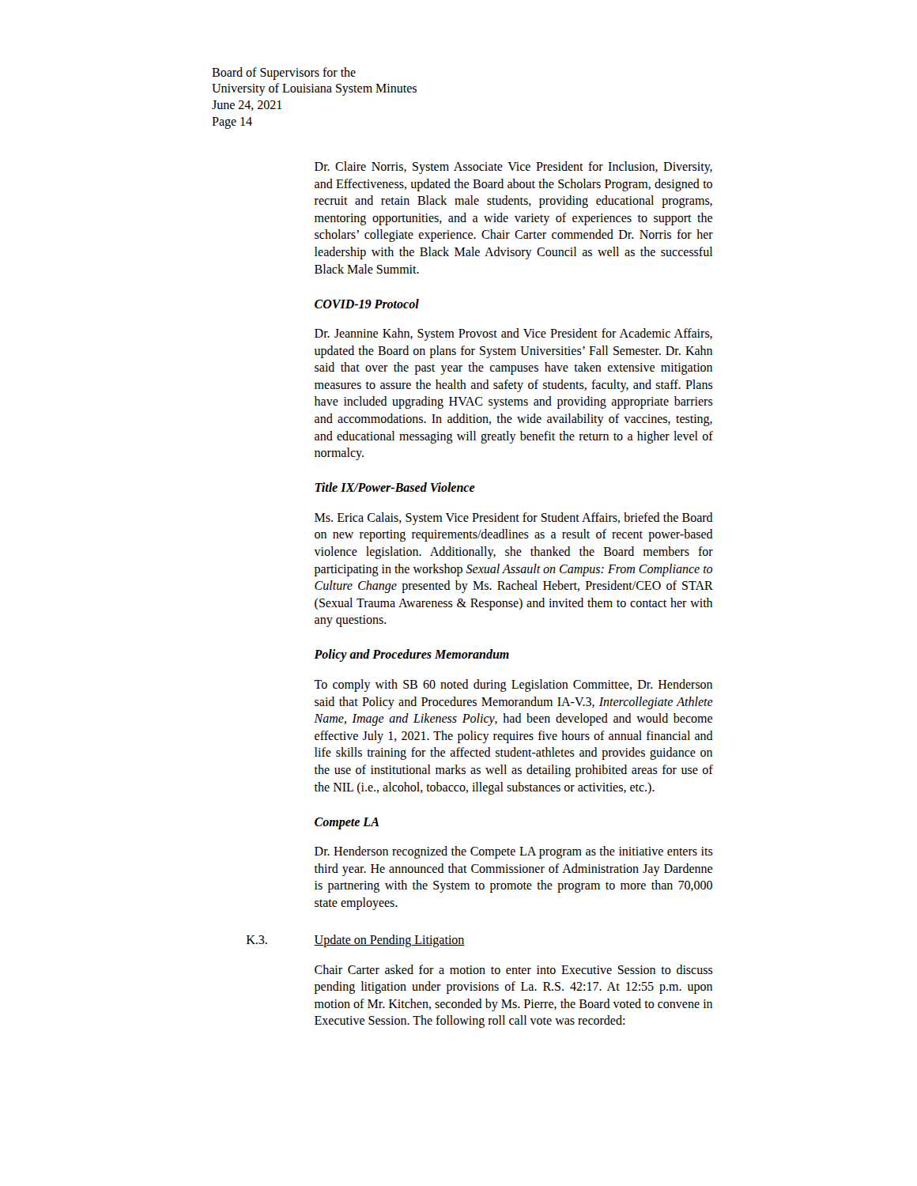Board of Supervisors for the
University of Louisiana System Minutes
June 24, 2021
Page 14
Dr. Claire Norris, System Associate Vice President for Inclusion, Diversity, and Effectiveness, updated the Board about the Scholars Program, designed to recruit and retain Black male students, providing educational programs, mentoring opportunities, and a wide variety of experiences to support the scholars’ collegiate experience. Chair Carter commended Dr. Norris for her leadership with the Black Male Advisory Council as well as the successful Black Male Summit.
COVID-19 Protocol
Dr. Jeannine Kahn, System Provost and Vice President for Academic Affairs, updated the Board on plans for System Universities’ Fall Semester. Dr. Kahn said that over the past year the campuses have taken extensive mitigation measures to assure the health and safety of students, faculty, and staff. Plans have included upgrading HVAC systems and providing appropriate barriers and accommodations. In addition, the wide availability of vaccines, testing, and educational messaging will greatly benefit the return to a higher level of normalcy.
Title IX/Power-Based Violence
Ms. Erica Calais, System Vice President for Student Affairs, briefed the Board on new reporting requirements/deadlines as a result of recent power-based violence legislation. Additionally, she thanked the Board members for participating in the workshop Sexual Assault on Campus: From Compliance to Culture Change presented by Ms. Racheal Hebert, President/CEO of STAR (Sexual Trauma Awareness & Response) and invited them to contact her with any questions.
Policy and Procedures Memorandum
To comply with SB 60 noted during Legislation Committee, Dr. Henderson said that Policy and Procedures Memorandum IA-V.3, Intercollegiate Athlete Name, Image and Likeness Policy, had been developed and would become effective July 1, 2021. The policy requires five hours of annual financial and life skills training for the affected student-athletes and provides guidance on the use of institutional marks as well as detailing prohibited areas for use of the NIL (i.e., alcohol, tobacco, illegal substances or activities, etc.).
Compete LA
Dr. Henderson recognized the Compete LA program as the initiative enters its third year. He announced that Commissioner of Administration Jay Dardenne is partnering with the System to promote the program to more than 70,000 state employees.
K.3.
Update on Pending Litigation
Chair Carter asked for a motion to enter into Executive Session to discuss pending litigation under provisions of La. R.S. 42:17. At 12:55 p.m. upon motion of Mr. Kitchen, seconded by Ms. Pierre, the Board voted to convene in Executive Session. The following roll call vote was recorded: